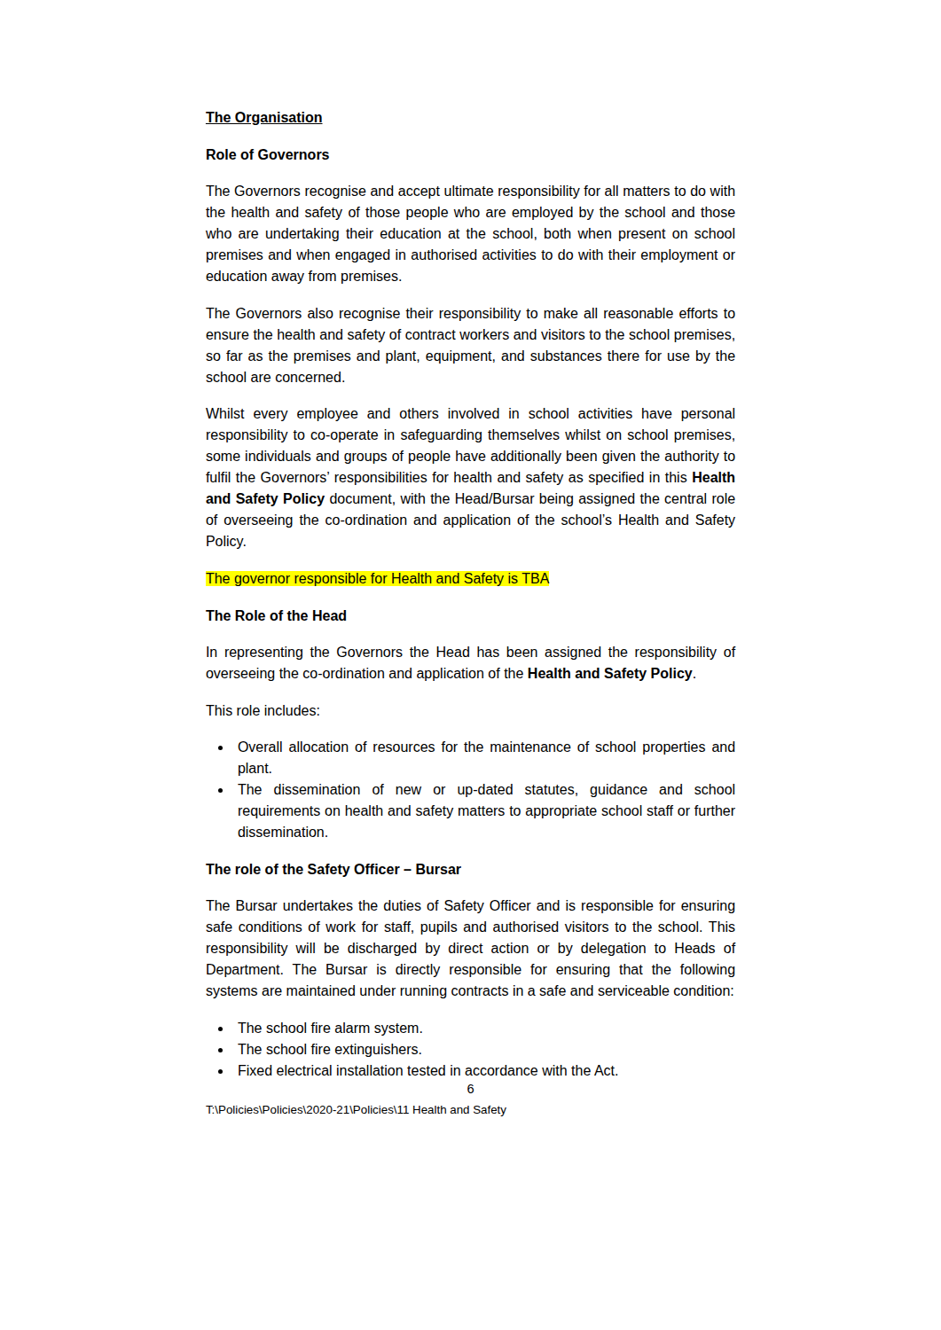The Organisation
Role of Governors
The Governors recognise and accept ultimate responsibility for all matters to do with the health and safety of those people who are employed by the school and those who are undertaking their education at the school, both when present on school premises and when engaged in authorised activities to do with their employment or education away from premises.
The Governors also recognise their responsibility to make all reasonable efforts to ensure the health and safety of contract workers and visitors to the school premises, so far as the premises and plant, equipment, and substances there for use by the school are concerned.
Whilst every employee and others involved in school activities have personal responsibility to co-operate in safeguarding themselves whilst on school premises, some individuals and groups of people have additionally been given the authority to fulfil the Governors’ responsibilities for health and safety as specified in this Health and Safety Policy document, with the Head/Bursar being assigned the central role of overseeing the co-ordination and application of the school’s Health and Safety Policy.
The governor responsible for Health and Safety is TBA
The Role of the Head
In representing the Governors the Head has been assigned the responsibility of overseeing the co-ordination and application of the Health and Safety Policy.
This role includes:
Overall allocation of resources for the maintenance of school properties and plant.
The dissemination of new or up-dated statutes, guidance and school requirements on health and safety matters to appropriate school staff or further dissemination.
The role of the Safety Officer – Bursar
The Bursar undertakes the duties of Safety Officer and is responsible for ensuring safe conditions of work for staff, pupils and authorised visitors to the school. This responsibility will be discharged by direct action or by delegation to Heads of Department. The Bursar is directly responsible for ensuring that the following systems are maintained under running contracts in a safe and serviceable condition:
The school fire alarm system.
The school fire extinguishers.
Fixed electrical installation tested in accordance with the Act.
6
T:\Policies\Policies\2020-21\Policies\11 Health and Safety